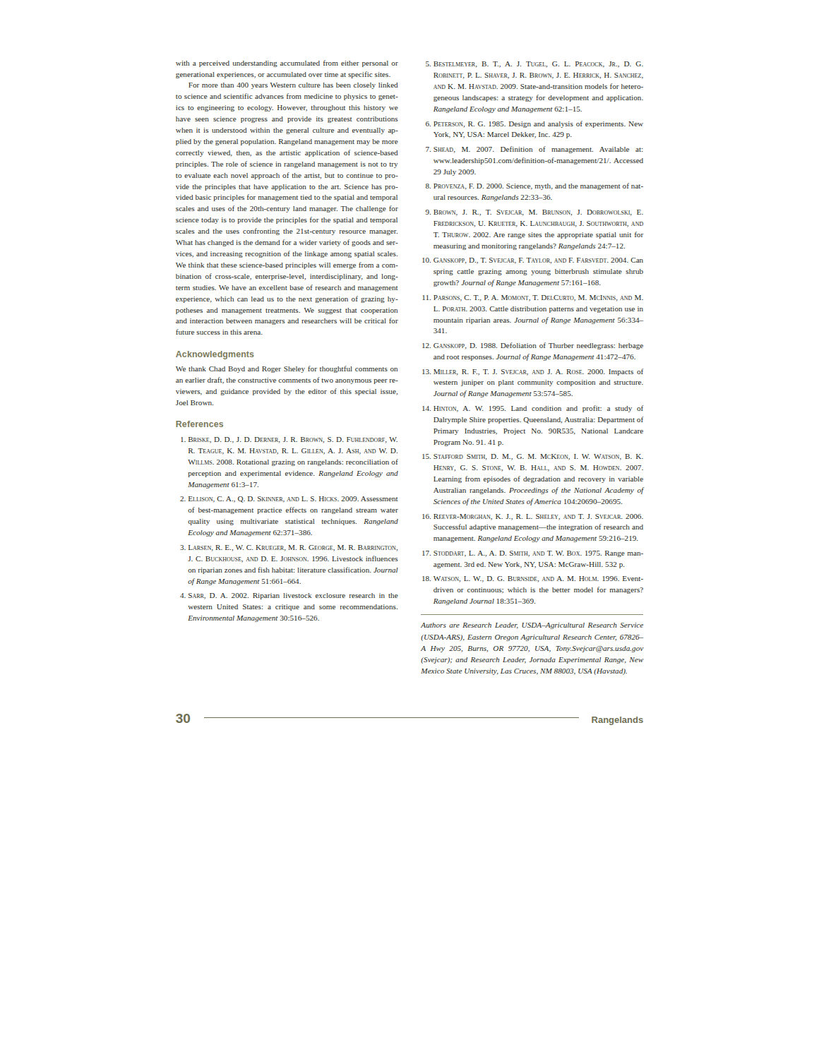with a perceived understanding accumulated from either personal or generational experiences, or accumulated over time at specific sites.
For more than 400 years Western culture has been closely linked to science and scientific advances from medicine to physics to genetics to engineering to ecology. However, throughout this history we have seen science progress and provide its greatest contributions when it is understood within the general culture and eventually applied by the general population. Rangeland management may be more correctly viewed, then, as the artistic application of science-based principles. The role of science in rangeland management is not to try to evaluate each novel approach of the artist, but to continue to provide the principles that have application to the art. Science has provided basic principles for management tied to the spatial and temporal scales and uses of the 20th-century land manager. The challenge for science today is to provide the principles for the spatial and temporal scales and the uses confronting the 21st-century resource manager. What has changed is the demand for a wider variety of goods and services, and increasing recognition of the linkage among spatial scales. We think that these science-based principles will emerge from a combination of cross-scale, enterprise-level, interdisciplinary, and long-term studies. We have an excellent base of research and management experience, which can lead us to the next generation of grazing hypotheses and management treatments. We suggest that cooperation and interaction between managers and researchers will be critical for future success in this arena.
Acknowledgments
We thank Chad Boyd and Roger Sheley for thoughtful comments on an earlier draft, the constructive comments of two anonymous peer reviewers, and guidance provided by the editor of this special issue, Joel Brown.
References
Briske, D. D., J. D. Derner, J. R. Brown, S. D. Fuhlendorf, W. R. Teague, K. M. Havstad, R. L. Gillen, A. J. Ash, and W. D. Willms. 2008. Rotational grazing on rangelands: reconciliation of perception and experimental evidence. Rangeland Ecology and Management 61:3–17.
Ellison, C. A., Q. D. Skinner, and L. S. Hicks. 2009. Assessment of best-management practice effects on rangeland stream water quality using multivariate statistical techniques. Rangeland Ecology and Management 62:371–386.
Larsen, R. E., W. C. Krueger, M. R. George, M. R. Barrington, J. C. Buckhouse, and D. E. Johnson. 1996. Livestock influences on riparian zones and fish habitat: literature classification. Journal of Range Management 51:661–664.
Sarr, D. A. 2002. Riparian livestock exclosure research in the western United States: a critique and some recommendations. Environmental Management 30:516–526.
Bestelmeyer, B. T., A. J. Tugel, G. L. Peacock, Jr., D. G. Robinett, P. L. Shaver, J. R. Brown, J. E. Herrick, H. Sanchez, and K. M. Havstad. 2009. State-and-transition models for heterogeneous landscapes: a strategy for development and application. Rangeland Ecology and Management 62:1–15.
Peterson, R. G. 1985. Design and analysis of experiments. New York, NY, USA: Marcel Dekker, Inc. 429 p.
Shead, M. 2007. Definition of management. Available at: www.leadership501.com/definition-of-management/21/. Accessed 29 July 2009.
Provenza, F. D. 2000. Science, myth, and the management of natural resources. Rangelands 22:33–36.
Brown, J. R., T. Svejcar, M. Brunson, J. Dobrowolski, E. Fredrickson, U. Krueter, K. Launchbaugh, J. Southworth, and T. Thurow. 2002. Are range sites the appropriate spatial unit for measuring and monitoring rangelands? Rangelands 24:7–12.
Ganskopp, D., T. Svejcar, F. Taylor, and F. Farsvedt. 2004. Can spring cattle grazing among young bitterbrush stimulate shrub growth? Journal of Range Management 57:161–168.
Parsons, C. T., P. A. Momont, T. DelCurto, M. McInnis, and M. L. Porath. 2003. Cattle distribution patterns and vegetation use in mountain riparian areas. Journal of Range Management 56:334–341.
Ganskopp, D. 1988. Defoliation of Thurber needlegrass: herbage and root responses. Journal of Range Management 41:472–476.
Miller, R. F., T. J. Svejcar, and J. A. Rose. 2000. Impacts of western juniper on plant community composition and structure. Journal of Range Management 53:574–585.
Hinton, A. W. 1995. Land condition and profit: a study of Dalrymple Shire properties. Queensland, Australia: Department of Primary Industries, Project No. 90R535, National Landcare Program No. 91. 41 p.
Stafford Smith, D. M., G. M. McKeon, I. W. Watson, B. K. Henry, G. S. Stone, W. B. Hall, and S. M. Howden. 2007. Learning from episodes of degradation and recovery in variable Australian rangelands. Proceedings of the National Academy of Sciences of the United States of America 104:20690–20695.
Reever-Morghan, K. J., R. L. Sheley, and T. J. Svejcar. 2006. Successful adaptive management—the integration of research and management. Rangeland Ecology and Management 59:216–219.
Stoddart, L. A., A. D. Smith, and T. W. Box. 1975. Range management. 3rd ed. New York, NY, USA: McGraw-Hill. 532 p.
Watson, L. W., D. G. Burnside, and A. M. Holm. 1996. Event-driven or continuous; which is the better model for managers? Rangeland Journal 18:351–369.
Authors are Research Leader, USDA–Agricultural Research Service (USDA-ARS), Eastern Oregon Agricultural Research Center, 67826–A Hwy 205, Burns, OR 97720, USA, Tony.Svejcar@ars.usda.gov (Svejcar); and Research Leader, Jornada Experimental Range, New Mexico State University, Las Cruces, NM 88003, USA (Havstad).
30
Rangelands